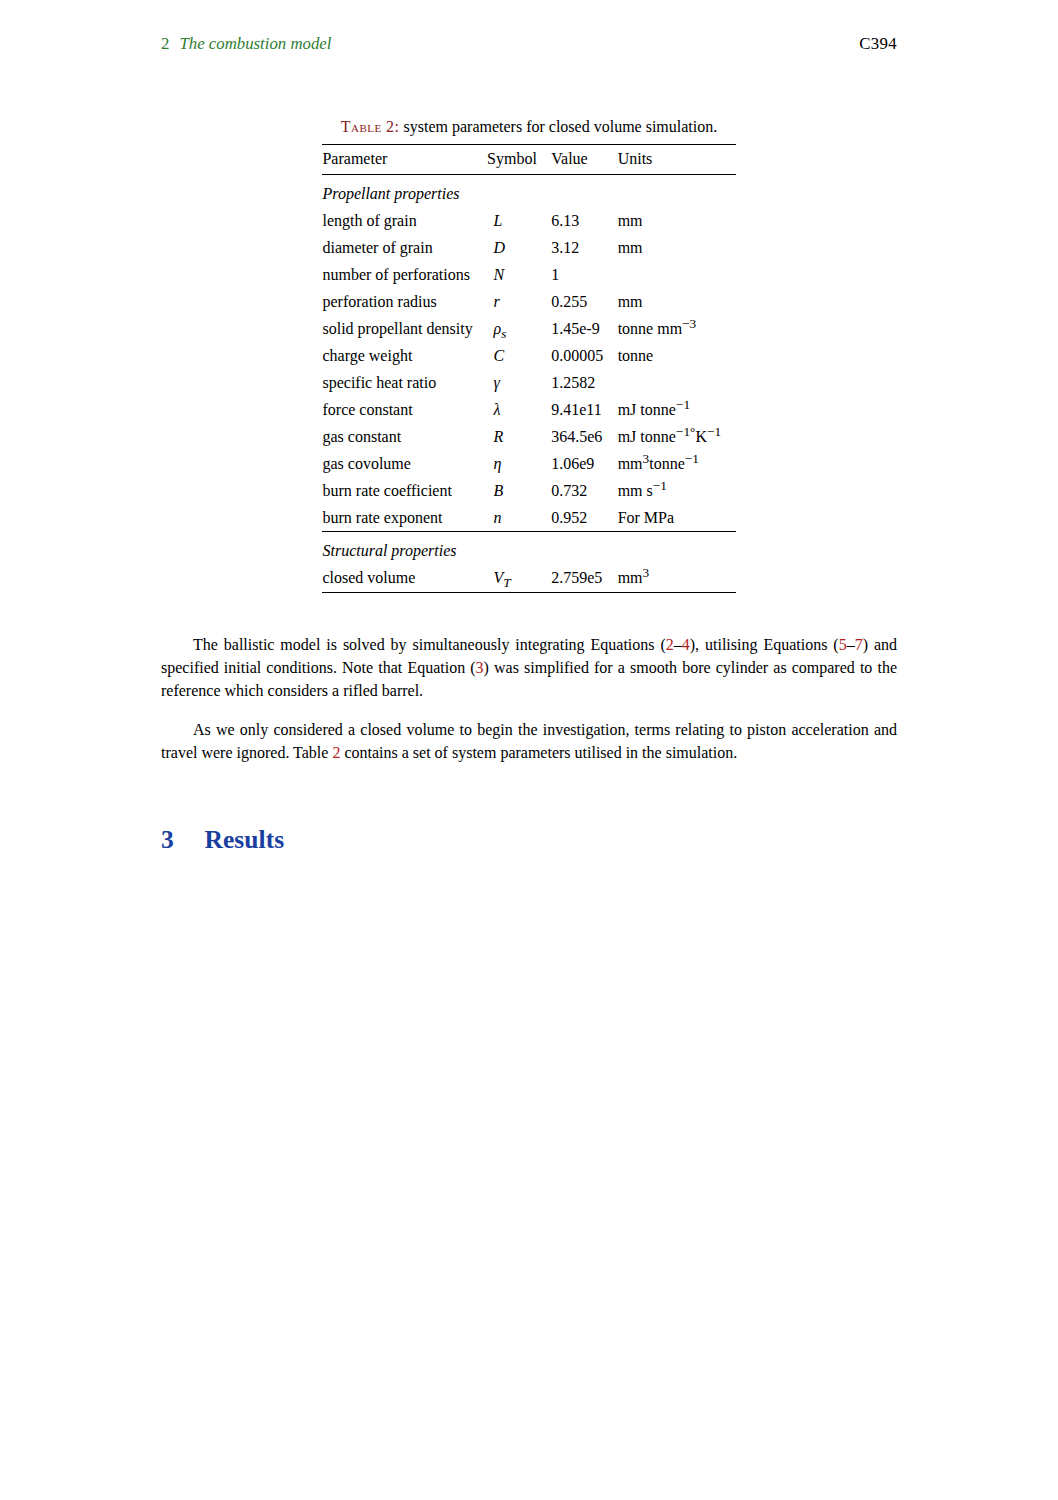2 The combustion model
C394
Table 2: system parameters for closed volume simulation.
| Parameter | Symbol | Value | Units |
| --- | --- | --- | --- |
| Propellant properties |
| length of grain | L | 6.13 | mm |
| diameter of grain | D | 3.12 | mm |
| number of perforations | N | 1 | |
| perforation radius | r | 0.255 | mm |
| solid propellant density | ρ s | 1.45e-9 | tonne mm −3 |
| charge weight | C | 0.00005 | tonne |
| specific heat ratio | γ | 1.2582 | |
| force constant | λ | 9.41e11 | mJ tonne −1 |
| gas constant | R | 364.5e6 | mJ tonne −1° K −1 |
| gas covolume | η | 1.06e9 | mm 3 tonne −1 |
| burn rate coefficient | B | 0.732 | mm s −1 |
| burn rate exponent | n | 0.952 | For MPa |
| Structural properties |
| closed volume | V T | 2.759e5 | mm 3 |
The ballistic model is solved by simultaneously integrating Equations (2–4), utilising Equations (5–7) and specified initial conditions. Note that Equation (3) was simplified for a smooth bore cylinder as compared to the reference which considers a rifled barrel.
As we only considered a closed volume to begin the investigation, terms relating to piston acceleration and travel were ignored. Table 2 contains a set of system parameters utilised in the simulation.
3 Results